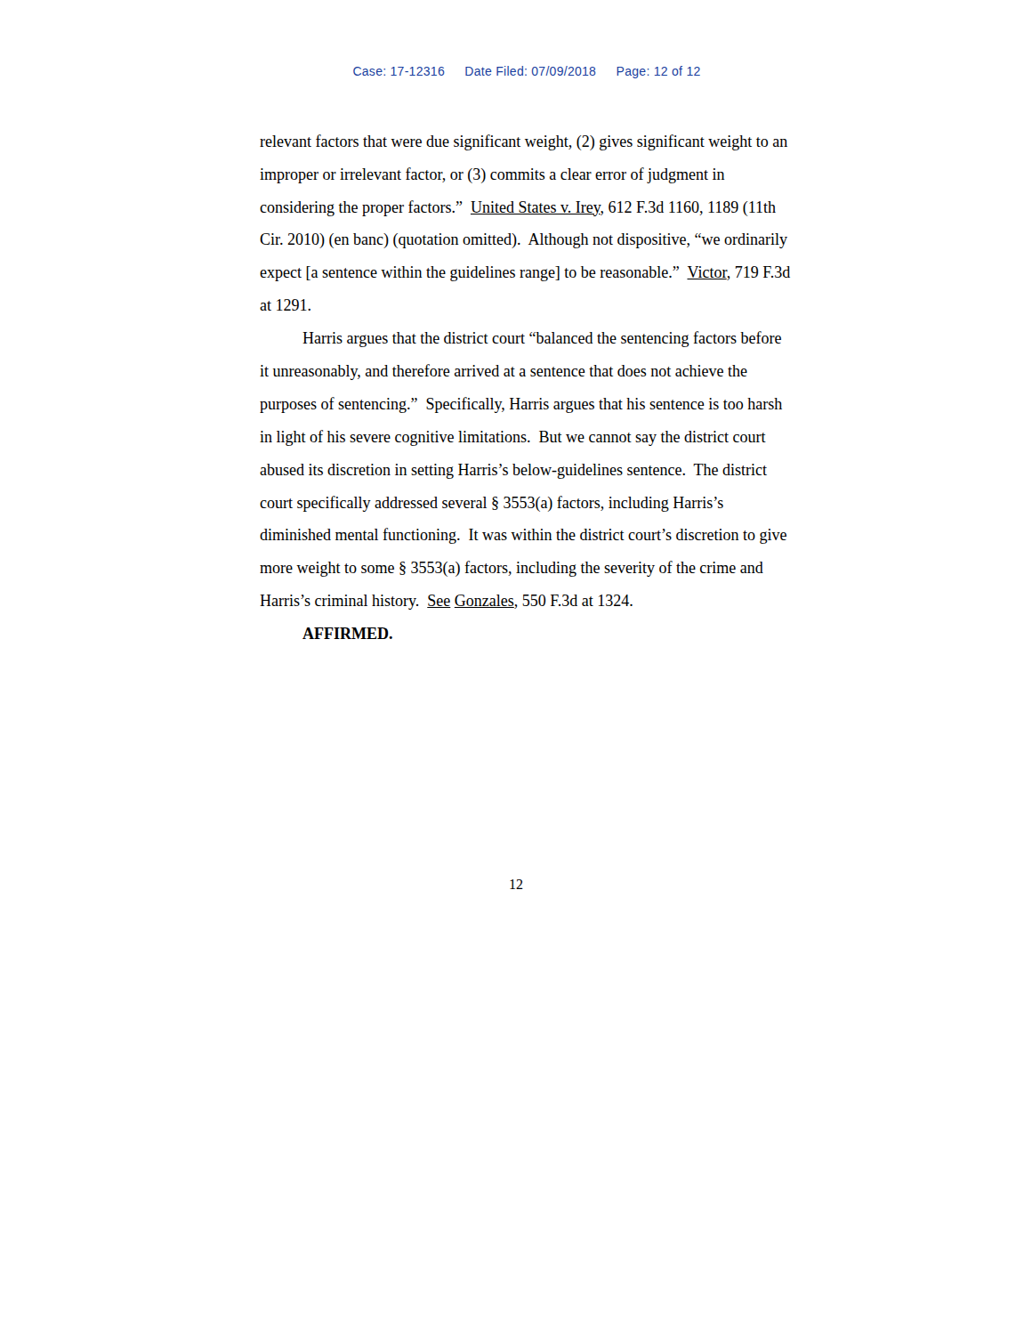Case: 17-12316 Date Filed: 07/09/2018 Page: 12 of 12
relevant factors that were due significant weight, (2) gives significant weight to an improper or irrelevant factor, or (3) commits a clear error of judgment in considering the proper factors.” United States v. Irey, 612 F.3d 1160, 1189 (11th Cir. 2010) (en banc) (quotation omitted). Although not dispositive, “we ordinarily expect [a sentence within the guidelines range] to be reasonable.” Victor, 719 F.3d at 1291.
Harris argues that the district court “balanced the sentencing factors before it unreasonably, and therefore arrived at a sentence that does not achieve the purposes of sentencing.” Specifically, Harris argues that his sentence is too harsh in light of his severe cognitive limitations. But we cannot say the district court abused its discretion in setting Harris’s below-guidelines sentence. The district court specifically addressed several § 3553(a) factors, including Harris’s diminished mental functioning. It was within the district court’s discretion to give more weight to some § 3553(a) factors, including the severity of the crime and Harris’s criminal history. See Gonzales, 550 F.3d at 1324.
AFFIRMED.
12